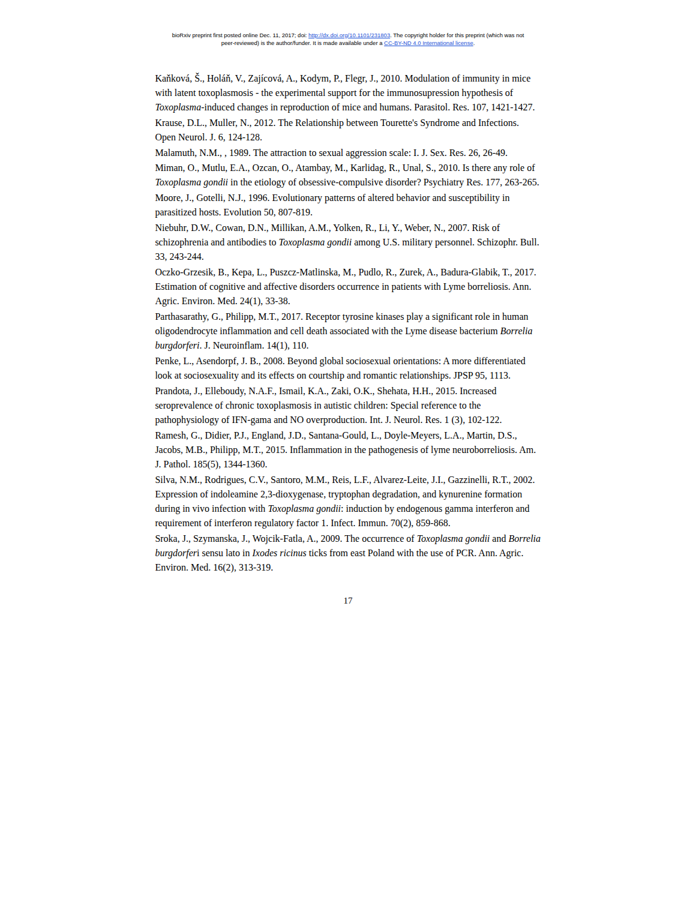bioRxiv preprint first posted online Dec. 11, 2017; doi: http://dx.doi.org/10.1101/231803. The copyright holder for this preprint (which was not
peer-reviewed) is the author/funder. It is made available under a CC-BY-ND 4.0 International license.
Kaňková, Š., Holáň, V., Zajícová, A., Kodym, P., Flegr, J., 2010. Modulation of immunity in mice with latent toxoplasmosis - the experimental support for the immunosupression hypothesis of Toxoplasma-induced changes in reproduction of mice and humans. Parasitol. Res. 107, 1421-1427.
Krause, D.L., Muller, N., 2012. The Relationship between Tourette's Syndrome and Infections. Open Neurol. J. 6, 124-128.
Malamuth, N.M., , 1989. The attraction to sexual aggression scale: I. J. Sex. Res. 26, 26-49.
Miman, O., Mutlu, E.A., Ozcan, O., Atambay, M., Karlidag, R., Unal, S., 2010. Is there any role of Toxoplasma gondii in the etiology of obsessive-compulsive disorder? Psychiatry Res. 177, 263-265.
Moore, J., Gotelli, N.J., 1996. Evolutionary patterns of altered behavior and susceptibility in parasitized hosts. Evolution 50, 807-819.
Niebuhr, D.W., Cowan, D.N., Millikan, A.M., Yolken, R., Li, Y., Weber, N., 2007. Risk of schizophrenia and antibodies to Toxoplasma gondii among U.S. military personnel. Schizophr. Bull. 33, 243-244.
Oczko-Grzesik, B., Kepa, L., Puszcz-Matlinska, M., Pudlo, R., Zurek, A., Badura-Glabik, T., 2017. Estimation of cognitive and affective disorders occurrence in patients with Lyme borreliosis. Ann. Agric. Environ. Med. 24(1), 33-38.
Parthasarathy, G., Philipp, M.T., 2017. Receptor tyrosine kinases play a significant role in human oligodendrocyte inflammation and cell death associated with the Lyme disease bacterium Borrelia burgdorferi. J. Neuroinflam. 14(1), 110.
Penke, L., Asendorpf, J. B., 2008. Beyond global sociosexual orientations: A more differentiated look at sociosexuality and its effects on courtship and romantic relationships. JPSP 95, 1113.
Prandota, J., Elleboudy, N.A.F., Ismail, K.A., Zaki, O.K., Shehata, H.H., 2015. Increased seroprevalence of chronic toxoplasmosis in autistic children: Special reference to the pathophysiology of IFN-gama and NO overproduction. Int. J. Neurol. Res. 1 (3), 102-122.
Ramesh, G., Didier, P.J., England, J.D., Santana-Gould, L., Doyle-Meyers, L.A., Martin, D.S., Jacobs, M.B., Philipp, M.T., 2015. Inflammation in the pathogenesis of lyme neuroborreliosis. Am. J. Pathol. 185(5), 1344-1360.
Silva, N.M., Rodrigues, C.V., Santoro, M.M., Reis, L.F., Alvarez-Leite, J.I., Gazzinelli, R.T., 2002. Expression of indoleamine 2,3-dioxygenase, tryptophan degradation, and kynurenine formation during in vivo infection with Toxoplasma gondii: induction by endogenous gamma interferon and requirement of interferon regulatory factor 1. Infect. Immun. 70(2), 859-868.
Sroka, J., Szymanska, J., Wojcik-Fatla, A., 2009. The occurrence of Toxoplasma gondii and Borrelia burgdorferi sensu lato in Ixodes ricinus ticks from east Poland with the use of PCR. Ann. Agric. Environ. Med. 16(2), 313-319.
17